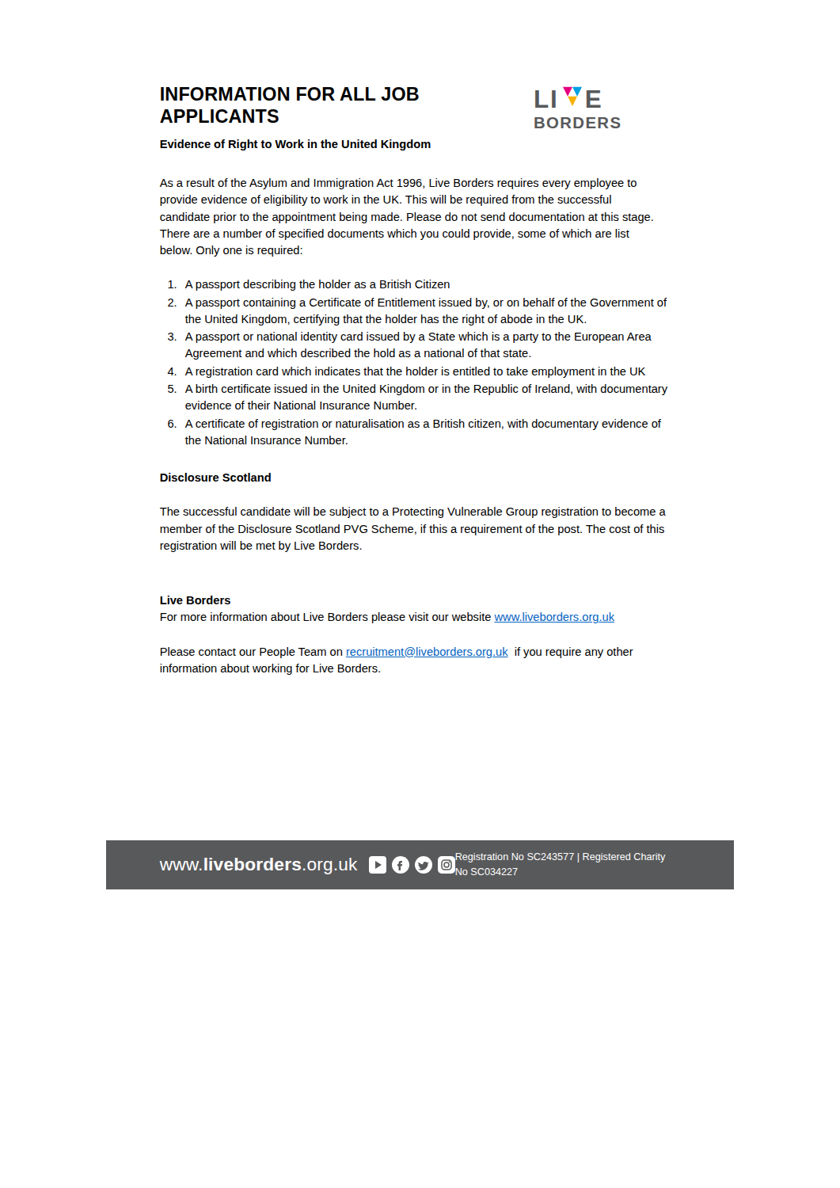INFORMATION FOR ALL JOB APPLICANTS
Evidence of Right to Work in the United Kingdom
LI E BORDERS
As a result of the Asylum and Immigration Act 1996, Live Borders requires every employee to provide evidence of eligibility to work in the UK. This will be required from the successful candidate prior to the appointment being made. Please do not send documentation at this stage. There are a number of specified documents which you could provide, some of which are list below. Only one is required:
A passport describing the holder as a British Citizen
A passport containing a Certificate of Entitlement issued by, or on behalf of the Government of the United Kingdom, certifying that the holder has the right of abode in the UK.
A passport or national identity card issued by a State which is a party to the European Area Agreement and which described the hold as a national of that state.
A registration card which indicates that the holder is entitled to take employment in the UK
A birth certificate issued in the United Kingdom or in the Republic of Ireland, with documentary evidence of their National Insurance Number.
A certificate of registration or naturalisation as a British citizen, with documentary evidence of the National Insurance Number.
Disclosure Scotland
The successful candidate will be subject to a Protecting Vulnerable Group registration to become a member of the Disclosure Scotland PVG Scheme, if this a requirement of the post. The cost of this registration will be met by Live Borders.
Live Borders
For more information about Live Borders please visit our website www.liveborders.org.uk
Please contact our People Team on recruitment@liveborders.org.uk if you require any other information about working for Live Borders.
www.liveborders.org.uk
Registration No SC243577 | Registered Charity No SC034227